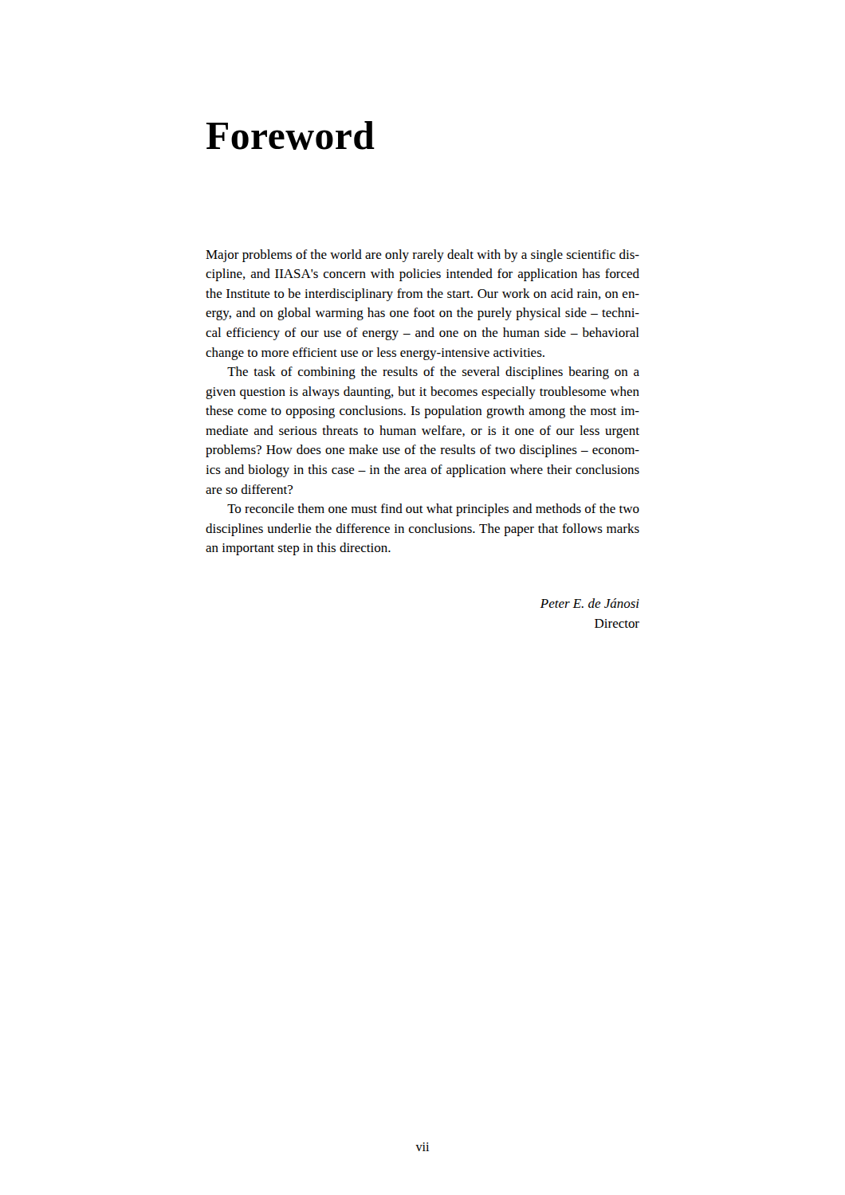Foreword
Major problems of the world are only rarely dealt with by a single scientific discipline, and IIASA's concern with policies intended for application has forced the Institute to be interdisciplinary from the start. Our work on acid rain, on energy, and on global warming has one foot on the purely physical side – technical efficiency of our use of energy – and one on the human side – behavioral change to more efficient use or less energy-intensive activities.
The task of combining the results of the several disciplines bearing on a given question is always daunting, but it becomes especially troublesome when these come to opposing conclusions. Is population growth among the most immediate and serious threats to human welfare, or is it one of our less urgent problems? How does one make use of the results of two disciplines – economics and biology in this case – in the area of application where their conclusions are so different?
To reconcile them one must find out what principles and methods of the two disciplines underlie the difference in conclusions. The paper that follows marks an important step in this direction.
Peter E. de Jánosi
Director
vii